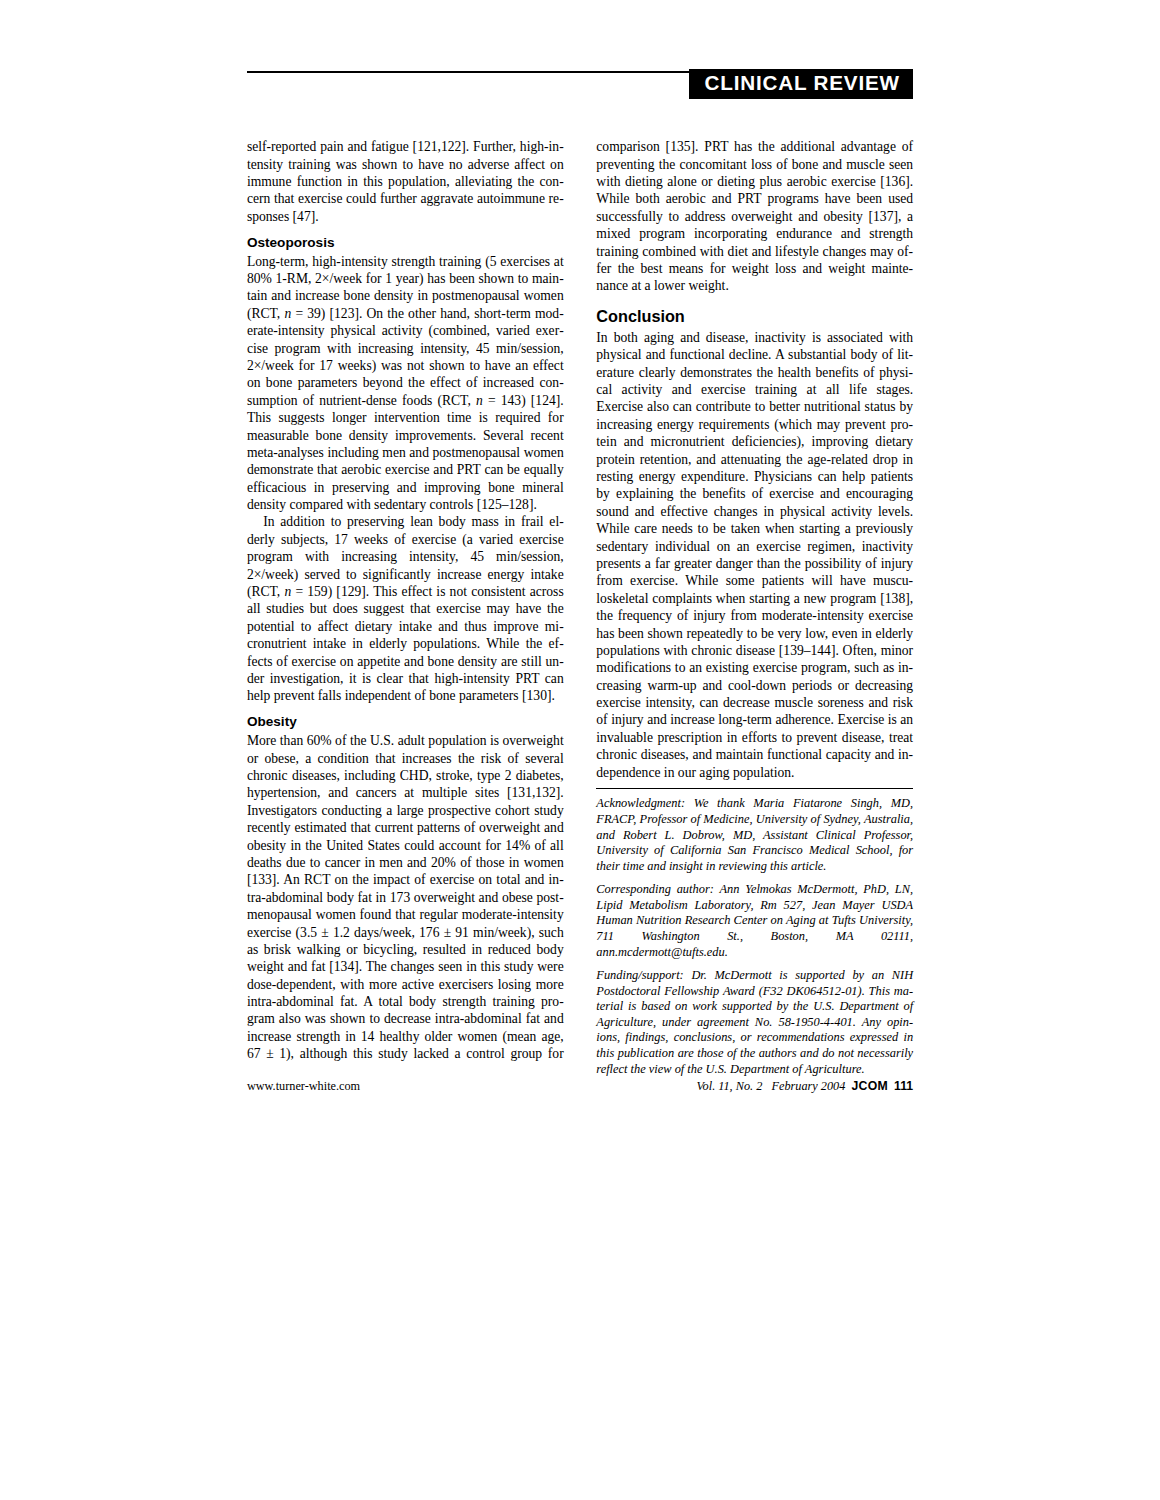CLINICAL REVIEW
self-reported pain and fatigue [121,122]. Further, high-intensity training was shown to have no adverse affect on immune function in this population, alleviating the concern that exercise could further aggravate autoimmune responses [47].
Osteoporosis
Long-term, high-intensity strength training (5 exercises at 80% 1-RM, 2×/week for 1 year) has been shown to maintain and increase bone density in postmenopausal women (RCT, n = 39) [123]. On the other hand, short-term moderate-intensity physical activity (combined, varied exercise program with increasing intensity, 45 min/session, 2×/week for 17 weeks) was not shown to have an effect on bone parameters beyond the effect of increased consumption of nutrient-dense foods (RCT, n = 143) [124]. This suggests longer intervention time is required for measurable bone density improvements. Several recent meta-analyses including men and postmenopausal women demonstrate that aerobic exercise and PRT can be equally efficacious in preserving and improving bone mineral density compared with sedentary controls [125–128].
In addition to preserving lean body mass in frail elderly subjects, 17 weeks of exercise (a varied exercise program with increasing intensity, 45 min/session, 2×/week) served to significantly increase energy intake (RCT, n = 159) [129]. This effect is not consistent across all studies but does suggest that exercise may have the potential to affect dietary intake and thus improve micronutrient intake in elderly populations. While the effects of exercise on appetite and bone density are still under investigation, it is clear that high-intensity PRT can help prevent falls independent of bone parameters [130].
Obesity
More than 60% of the U.S. adult population is overweight or obese, a condition that increases the risk of several chronic diseases, including CHD, stroke, type 2 diabetes, hypertension, and cancers at multiple sites [131,132]. Investigators conducting a large prospective cohort study recently estimated that current patterns of overweight and obesity in the United States could account for 14% of all deaths due to cancer in men and 20% of those in women [133]. An RCT on the impact of exercise on total and intra-abdominal body fat in 173 overweight and obese postmenopausal women found that regular moderate-intensity exercise (3.5 ± 1.2 days/week, 176 ± 91 min/week), such as brisk walking or bicycling, resulted in reduced body weight and fat [134]. The changes seen in this study were dose-dependent, with more active exercisers losing more intra-abdominal fat. A total body strength training program also was shown to decrease intra-abdominal fat and increase strength in 14 healthy older women (mean age, 67 ± 1), although this study lacked a control group for comparison [135]. PRT has the additional advantage of preventing the concomitant loss of bone and muscle seen with dieting alone or dieting plus aerobic exercise [136]. While both aerobic and PRT programs have been used successfully to address overweight and obesity [137], a mixed program incorporating endurance and strength training combined with diet and lifestyle changes may offer the best means for weight loss and weight maintenance at a lower weight.
Conclusion
In both aging and disease, inactivity is associated with physical and functional decline. A substantial body of literature clearly demonstrates the health benefits of physical activity and exercise training at all life stages. Exercise also can contribute to better nutritional status by increasing energy requirements (which may prevent protein and micronutrient deficiencies), improving dietary protein retention, and attenuating the age-related drop in resting energy expenditure. Physicians can help patients by explaining the benefits of exercise and encouraging sound and effective changes in physical activity levels. While care needs to be taken when starting a previously sedentary individual on an exercise regimen, inactivity presents a far greater danger than the possibility of injury from exercise. While some patients will have musculoskeletal complaints when starting a new program [138], the frequency of injury from moderate-intensity exercise has been shown repeatedly to be very low, even in elderly populations with chronic disease [139–144]. Often, minor modifications to an existing exercise program, such as increasing warm-up and cool-down periods or decreasing exercise intensity, can decrease muscle soreness and risk of injury and increase long-term adherence. Exercise is an invaluable prescription in efforts to prevent disease, treat chronic diseases, and maintain functional capacity and independence in our aging population.
Acknowledgment: We thank Maria Fiatarone Singh, MD, FRACP, Professor of Medicine, University of Sydney, Australia, and Robert L. Dobrow, MD, Assistant Clinical Professor, University of California San Francisco Medical School, for their time and insight in reviewing this article.
Corresponding author: Ann Yelmokas McDermott, PhD, LN, Lipid Metabolism Laboratory, Rm 527, Jean Mayer USDA Human Nutrition Research Center on Aging at Tufts University, 711 Washington St., Boston, MA 02111, ann.mcdermott@tufts.edu.
Funding/support: Dr. McDermott is supported by an NIH Postdoctoral Fellowship Award (F32 DK064512-01). This material is based on work supported by the U.S. Department of Agriculture, under agreement No. 58-1950-4-401. Any opinions, findings, conclusions, or recommendations expressed in this publication are those of the authors and do not necessarily reflect the view of the U.S. Department of Agriculture.
www.turner-white.com
Vol. 11, No. 2 February 2004 JCOM 111